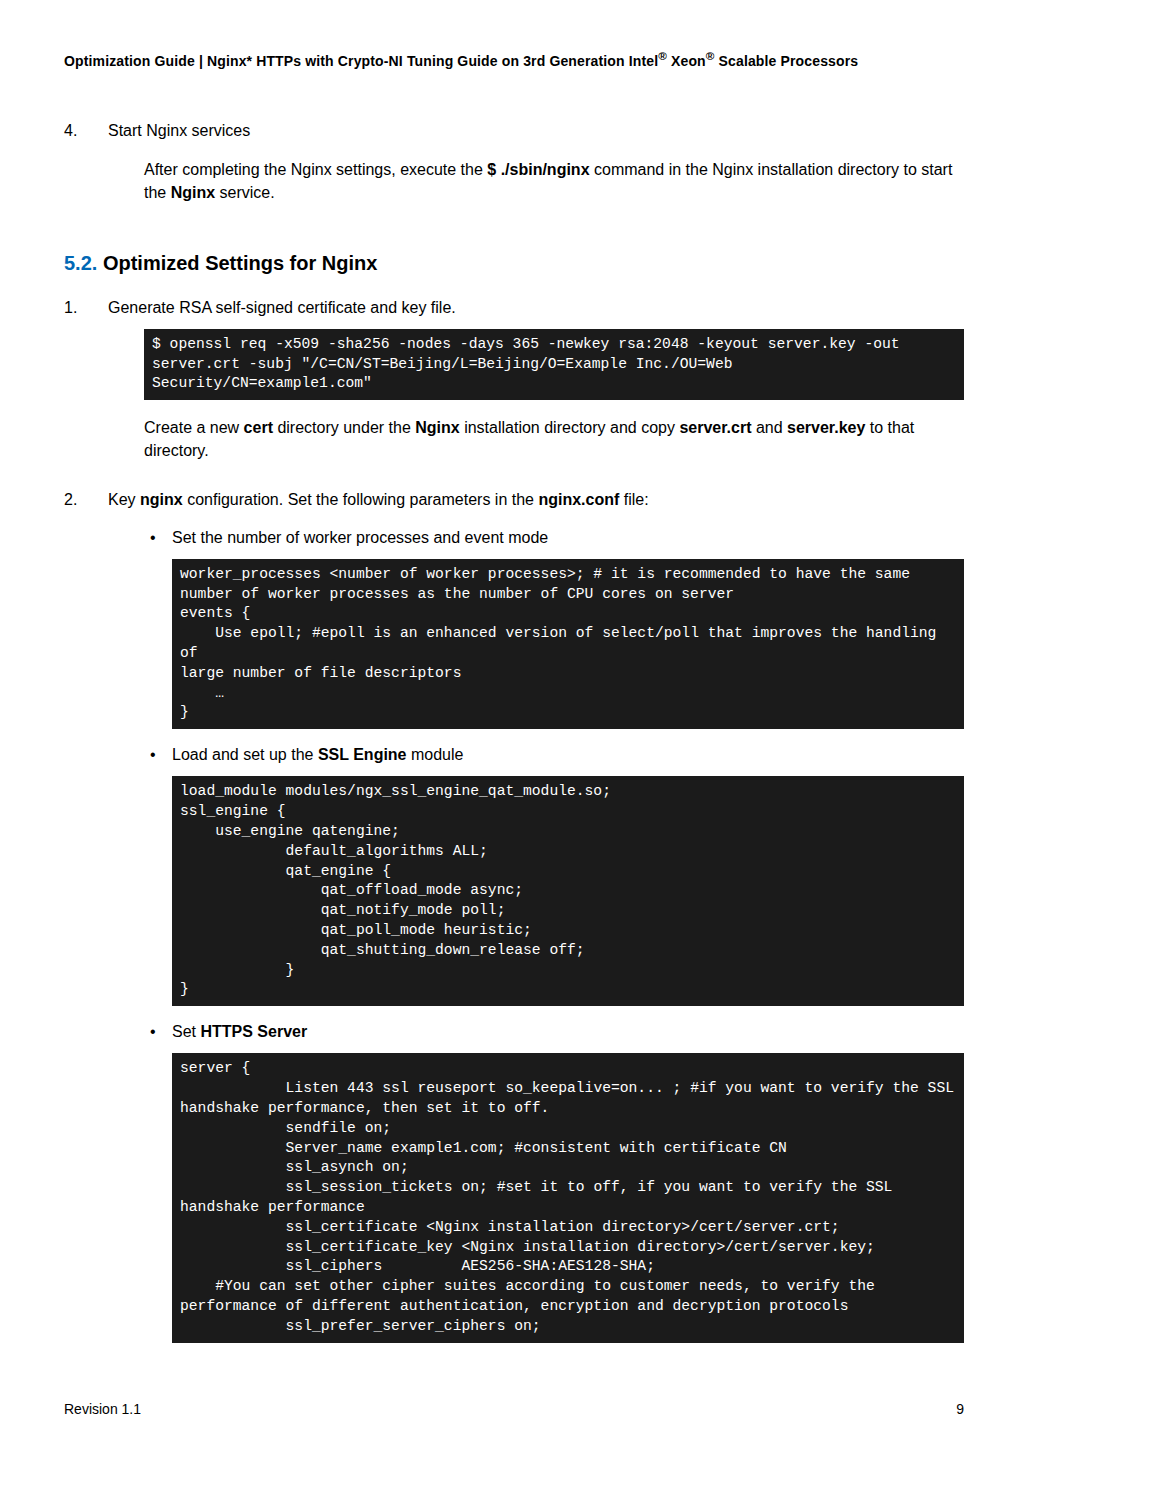Optimization Guide | Nginx* HTTPs with Crypto-NI Tuning Guide on 3rd Generation Intel® Xeon® Scalable Processors
Start Nginx services
After completing the Nginx settings, execute the $ ./sbin/nginx command in the Nginx installation directory to start the Nginx service.
5.2. Optimized Settings for Nginx
Generate RSA self-signed certificate and key file.
$ openssl req -x509 -sha256 -nodes -days 365 -newkey rsa:2048 -keyout server.key -out
server.crt -subj "/C=CN/ST=Beijing/L=Beijing/O=Example Inc./OU=Web
Security/CN=example1.com"
Create a new cert directory under the Nginx installation directory and copy server.crt and server.key to that directory.
Key nginx configuration. Set the following parameters in the nginx.conf file:
Set the number of worker processes and event mode
worker_processes <number of worker processes>; # it is recommended to have the same
number of worker processes as the number of CPU cores on server
events {
    Use epoll; #epoll is an enhanced version of select/poll that improves the handling of
large number of file descriptors
    …
}
Load and set up the SSL Engine module
load_module modules/ngx_ssl_engine_qat_module.so;
ssl_engine {
    use_engine qatengine;
            default_algorithms ALL;
            qat_engine {
                qat_offload_mode async;
                qat_notify_mode poll;
                qat_poll_mode heuristic;
                qat_shutting_down_release off;
            }
}
Set HTTPS Server
server {
            Listen 443 ssl reuseport so_keepalive=on... ; #if you want to verify the SSL
handshake performance, then set it to off.
            sendfile on;
            Server_name example1.com; #consistent with certificate CN
            ssl_asynch on;
            ssl_session_tickets on; #set it to off, if you want to verify the SSL
handshake performance
            ssl_certificate <Nginx installation directory>/cert/server.crt;
            ssl_certificate_key <Nginx installation directory>/cert/server.key;
            ssl_ciphers         AES256-SHA:AES128-SHA;
    #You can set other cipher suites according to customer needs, to verify the
performance of different authentication, encryption and decryption protocols
            ssl_prefer_server_ciphers on;
Revision 1.1 9